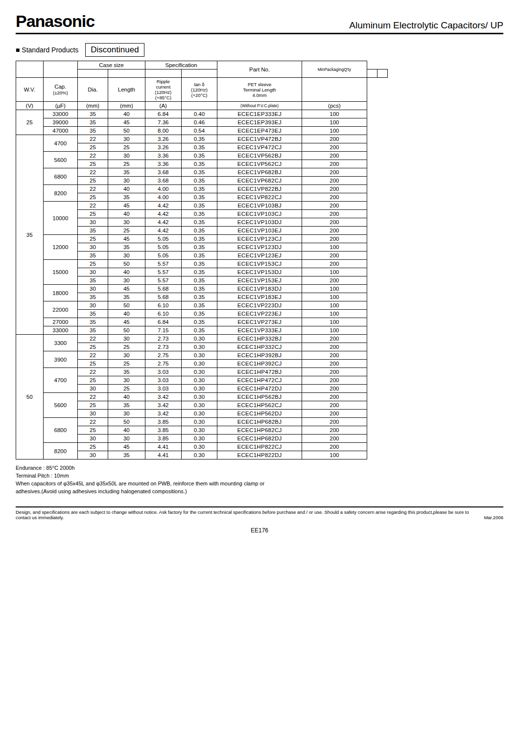Panasonic
Aluminum Electrolytic Capacitors/ UP
■ Standard Products Discontinued
| | | Case size | Specification | Part No. | MinPackagingQ'ty |
| --- | --- | --- | --- | --- | --- |
| W.V. | Cap. (±20%) | Dia. | Length | Ripple current (120Hz) (+85°C) | tan δ (120Hz) (+20°C) | PET sleeve Terminal Length 4.0mm | |
| (V) | (µF) | (mm) | (mm) | (A) | | (Without P.V.C.plate) | (pcs) |
| 25 | 33000 | 35 | 40 | 6.84 | 0.40 | ECEC1EP333EJ | 100 |
| 39000 | 35 | 45 | 7.36 | 0.46 | ECEC1EP393EJ | 100 |
| 47000 | 35 | 50 | 8.00 | 0.54 | ECEC1EP473EJ | 100 |
| 35 | 4700 | 22 | 30 | 3.26 | 0.35 | ECEC1VP472BJ | 200 |
| 25 | 25 | 3.26 | 0.35 | ECEC1VP472CJ | 200 |
| 5600 | 22 | 30 | 3.36 | 0.35 | ECEC1VP562BJ | 200 |
| 25 | 25 | 3.36 | 0.35 | ECEC1VP562CJ | 200 |
| 6800 | 22 | 35 | 3.68 | 0.35 | ECEC1VP682BJ | 200 |
| 25 | 30 | 3.68 | 0.35 | ECEC1VP682CJ | 200 |
| 8200 | 22 | 40 | 4.00 | 0.35 | ECEC1VP822BJ | 200 |
| 25 | 35 | 4.00 | 0.35 | ECEC1VP822CJ | 200 |
| 10000 | 22 | 45 | 4.42 | 0.35 | ECEC1VP103BJ | 200 |
| 25 | 40 | 4.42 | 0.35 | ECEC1VP103CJ | 200 |
| 30 | 30 | 4.42 | 0.35 | ECEC1VP103DJ | 200 |
| 35 | 25 | 4.42 | 0.35 | ECEC1VP103EJ | 200 |
| 12000 | 25 | 45 | 5.05 | 0.35 | ECEC1VP123CJ | 200 |
| 30 | 35 | 5.05 | 0.35 | ECEC1VP123DJ | 100 |
| 35 | 30 | 5.05 | 0.35 | ECEC1VP123EJ | 200 |
| 15000 | 25 | 50 | 5.57 | 0.35 | ECEC1VP153CJ | 200 |
| 30 | 40 | 5.57 | 0.35 | ECEC1VP153DJ | 100 |
| 35 | 30 | 5.57 | 0.35 | ECEC1VP153EJ | 200 |
| 18000 | 30 | 45 | 5.68 | 0.35 | ECEC1VP183DJ | 100 |
| 35 | 35 | 5.68 | 0.35 | ECEC1VP183EJ | 100 |
| 22000 | 30 | 50 | 6.10 | 0.35 | ECEC1VP223DJ | 100 |
| 35 | 40 | 6.10 | 0.35 | ECEC1VP223EJ | 100 |
| 27000 | 35 | 45 | 6.84 | 0.35 | ECEC1VP273EJ | 100 |
| 33000 | 35 | 50 | 7.15 | 0.35 | ECEC1VP333EJ | 100 |
| 50 | 3300 | 22 | 30 | 2.73 | 0.30 | ECEC1HP332BJ | 200 |
| 25 | 25 | 2.73 | 0.30 | ECEC1HP332CJ | 200 |
| 3900 | 22 | 30 | 2.75 | 0.30 | ECEC1HP392BJ | 200 |
| 25 | 25 | 2.75 | 0.30 | ECEC1HP392CJ | 200 |
| 4700 | 22 | 35 | 3.03 | 0.30 | ECEC1HP472BJ | 200 |
| 25 | 30 | 3.03 | 0.30 | ECEC1HP472CJ | 200 |
| 30 | 25 | 3.03 | 0.30 | ECEC1HP472DJ | 200 |
| 5600 | 22 | 40 | 3.42 | 0.30 | ECEC1HP562BJ | 200 |
| 25 | 35 | 3.42 | 0.30 | ECEC1HP562CJ | 200 |
| 30 | 30 | 3.42 | 0.30 | ECEC1HP562DJ | 200 |
| 6800 | 22 | 50 | 3.85 | 0.30 | ECEC1HP682BJ | 200 |
| 25 | 40 | 3.85 | 0.30 | ECEC1HP682CJ | 200 |
| 30 | 30 | 3.85 | 0.30 | ECEC1HP682DJ | 200 |
| 8200 | 25 | 45 | 4.41 | 0.30 | ECEC1HP822CJ | 200 |
| 30 | 35 | 4.41 | 0.30 | ECEC1HP822DJ | 100 |
Endurance : 85°C 2000h
Terminal Pitch : 10mm
When capacitors of φ35x45L and φ35x50L are mounted on PWB, reinforce them with mounting clamp or
adhesives.(Avoid using adhesives including halogenated compositions.)
Design, and specifications are each subject to change without notice. Ask factory for the current technical specifications before purchase and / or use. Should a safety concern arise regarding this product,please be sure to contact us immediately.
Mar.2006
EE176